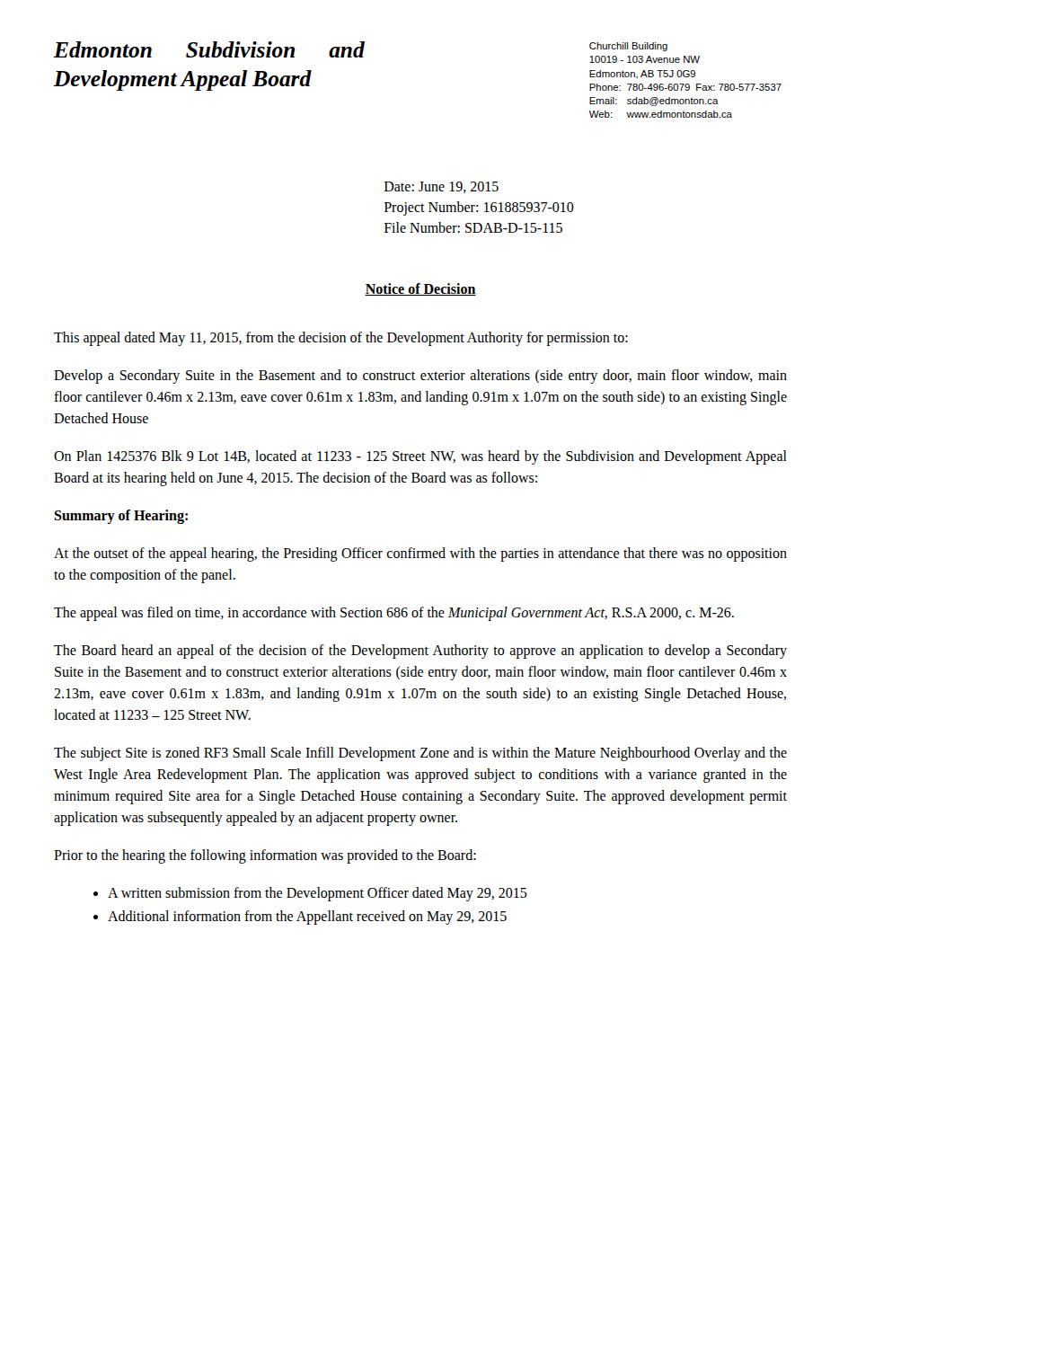Edmonton Subdivision and Development Appeal Board
| Churchill Building |
| 10019 - 103 Avenue NW |
| Edmonton, AB T5J 0G9 |
| Phone: | 780-496-6079 | Fax: 780-577-3537 |
| Email: | sdab@edmonton.ca |
| Web: | www.edmontonsdab.ca |
Date: June 19, 2015
Project Number: 161885937-010
File Number: SDAB-D-15-115
Notice of Decision
This appeal dated May 11, 2015, from the decision of the Development Authority for permission to:
Develop a Secondary Suite in the Basement and to construct exterior alterations (side entry door, main floor window, main floor cantilever 0.46m x 2.13m, eave cover 0.61m x 1.83m, and landing 0.91m x 1.07m on the south side) to an existing Single Detached House
On Plan 1425376 Blk 9 Lot 14B, located at 11233 - 125 Street NW, was heard by the Subdivision and Development Appeal Board at its hearing held on June 4, 2015. The decision of the Board was as follows:
Summary of Hearing:
At the outset of the appeal hearing, the Presiding Officer confirmed with the parties in attendance that there was no opposition to the composition of the panel.
The appeal was filed on time, in accordance with Section 686 of the Municipal Government Act, R.S.A 2000, c. M-26.
The Board heard an appeal of the decision of the Development Authority to approve an application to develop a Secondary Suite in the Basement and to construct exterior alterations (side entry door, main floor window, main floor cantilever 0.46m x 2.13m, eave cover 0.61m x 1.83m, and landing 0.91m x 1.07m on the south side) to an existing Single Detached House, located at 11233 – 125 Street NW.
The subject Site is zoned RF3 Small Scale Infill Development Zone and is within the Mature Neighbourhood Overlay and the West Ingle Area Redevelopment Plan. The application was approved subject to conditions with a variance granted in the minimum required Site area for a Single Detached House containing a Secondary Suite. The approved development permit application was subsequently appealed by an adjacent property owner.
Prior to the hearing the following information was provided to the Board:
A written submission from the Development Officer dated May 29, 2015
Additional information from the Appellant received on May 29, 2015